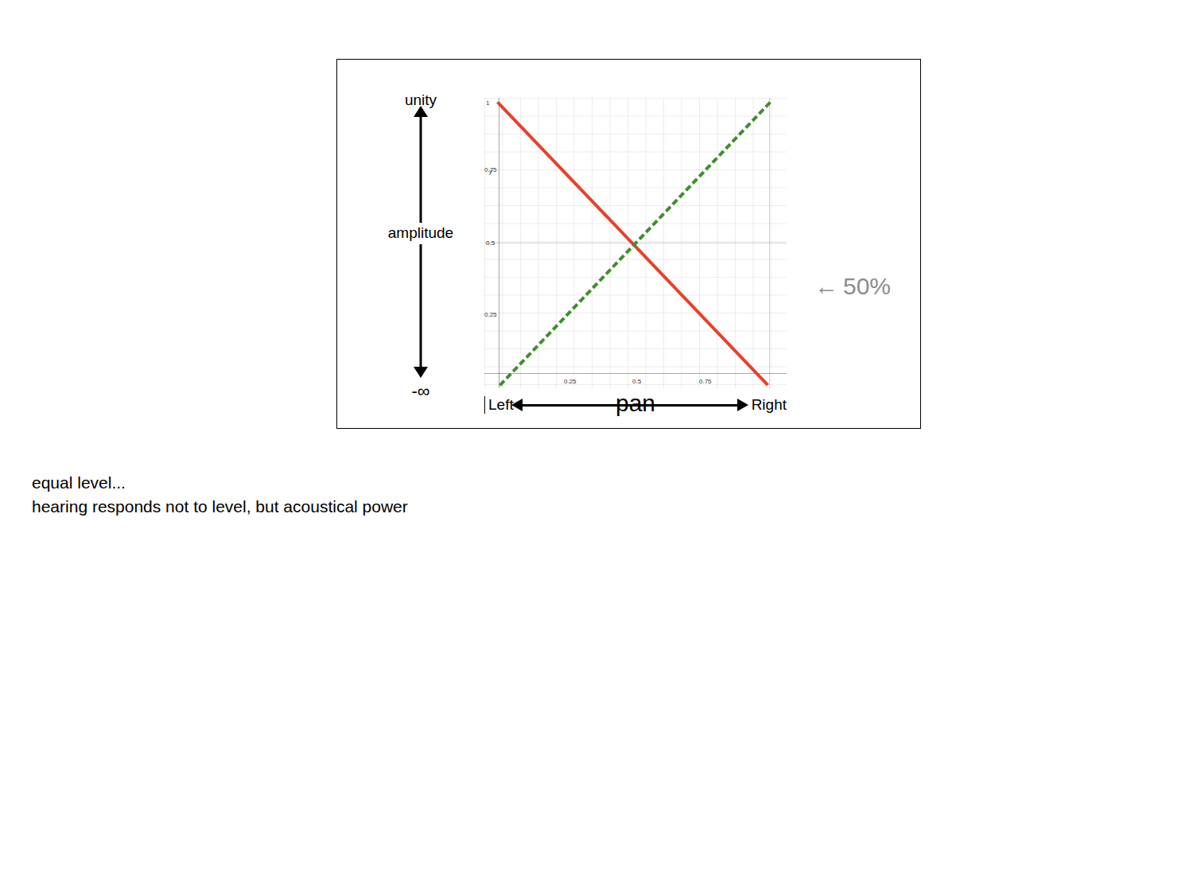unity amplitude -∞
1 0.75 0.5 0.25 y 0.25 0.5 0.75
←50%
Left pan Right
equal level...
hearing responds not to level, but acoustical power